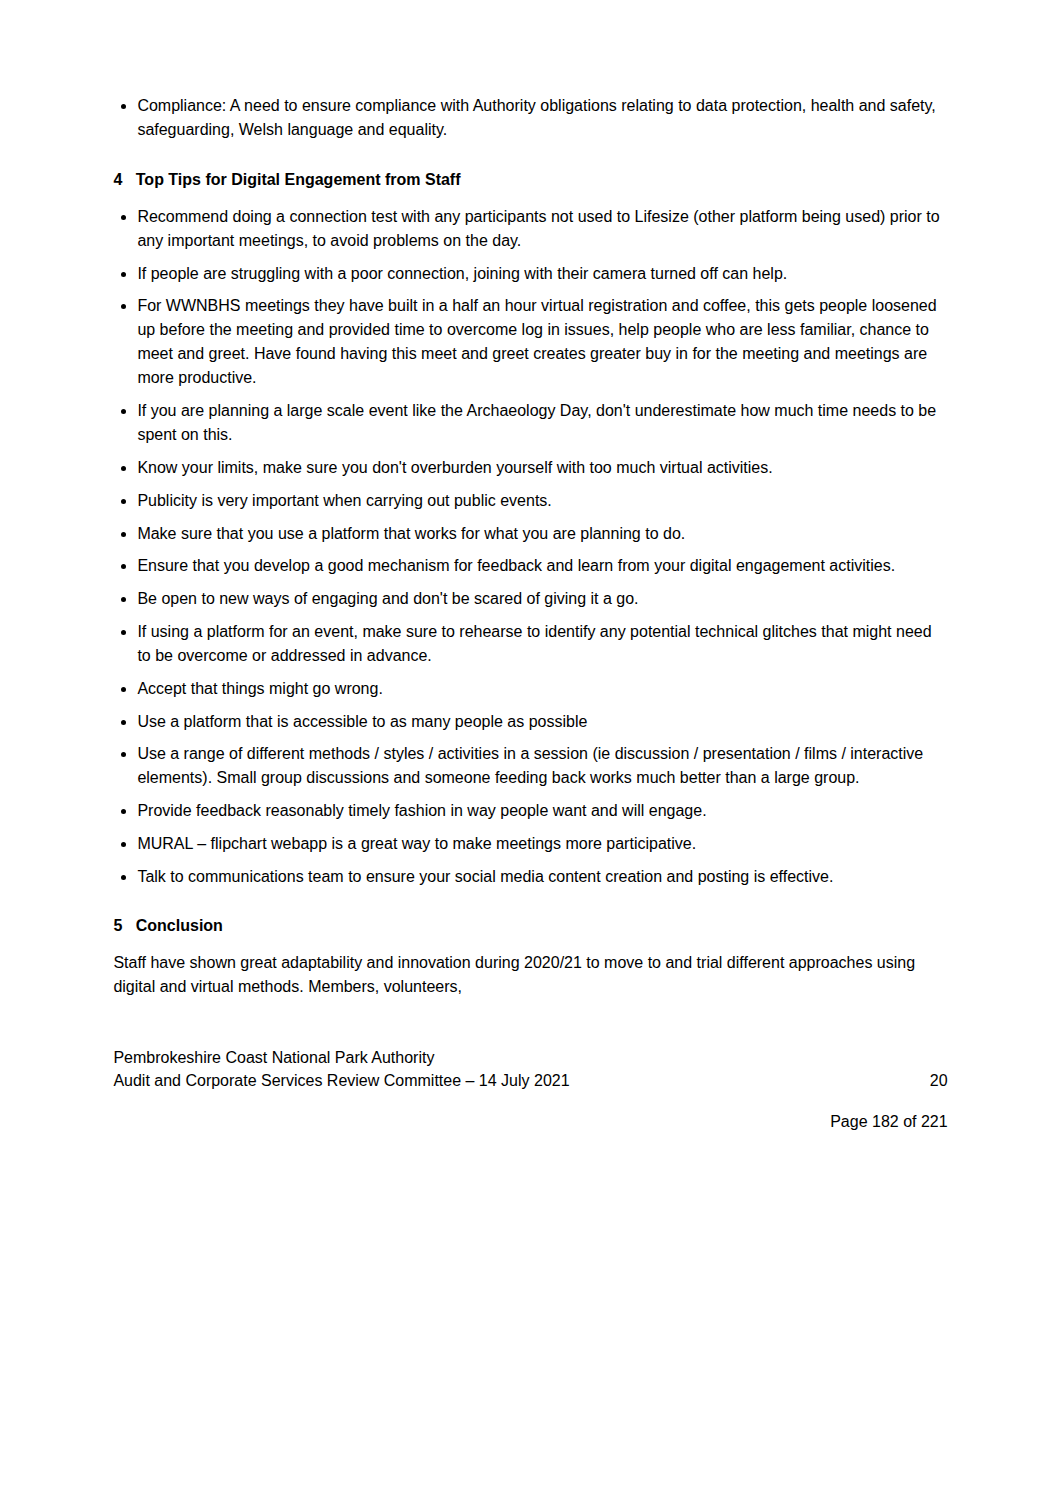Compliance: A need to ensure compliance with Authority obligations relating to data protection, health and safety, safeguarding, Welsh language and equality.
4 Top Tips for Digital Engagement from Staff
Recommend doing a connection test with any participants not used to Lifesize (other platform being used) prior to any important meetings, to avoid problems on the day.
If people are struggling with a poor connection, joining with their camera turned off can help.
For WWNBHS meetings they have built in a half an hour virtual registration and coffee, this gets people loosened up before the meeting and provided time to overcome log in issues, help people who are less familiar, chance to meet and greet. Have found having this meet and greet creates greater buy in for the meeting and meetings are more productive.
If you are planning a large scale event like the Archaeology Day, don't underestimate how much time needs to be spent on this.
Know your limits, make sure you don't overburden yourself with too much virtual activities.
Publicity is very important when carrying out public events.
Make sure that you use a platform that works for what you are planning to do.
Ensure that you develop a good mechanism for feedback and learn from your digital engagement activities.
Be open to new ways of engaging and don't be scared of giving it a go.
If using a platform for an event, make sure to rehearse to identify any potential technical glitches that might need to be overcome or addressed in advance.
Accept that things might go wrong.
Use a platform that is accessible to as many people as possible
Use a range of different methods / styles / activities in a session (ie discussion / presentation / films / interactive elements). Small group discussions and someone feeding back works much better than a large group.
Provide feedback reasonably timely fashion in way people want and will engage.
MURAL – flipchart webapp is a great way to make meetings more participative.
Talk to communications team to ensure your social media content creation and posting is effective.
5 Conclusion
Staff have shown great adaptability and innovation during 2020/21 to move to and trial different approaches using digital and virtual methods. Members, volunteers,
Pembrokeshire Coast National Park Authority
Audit and Corporate Services Review Committee – 14 July 2021 20
Page 182 of 221